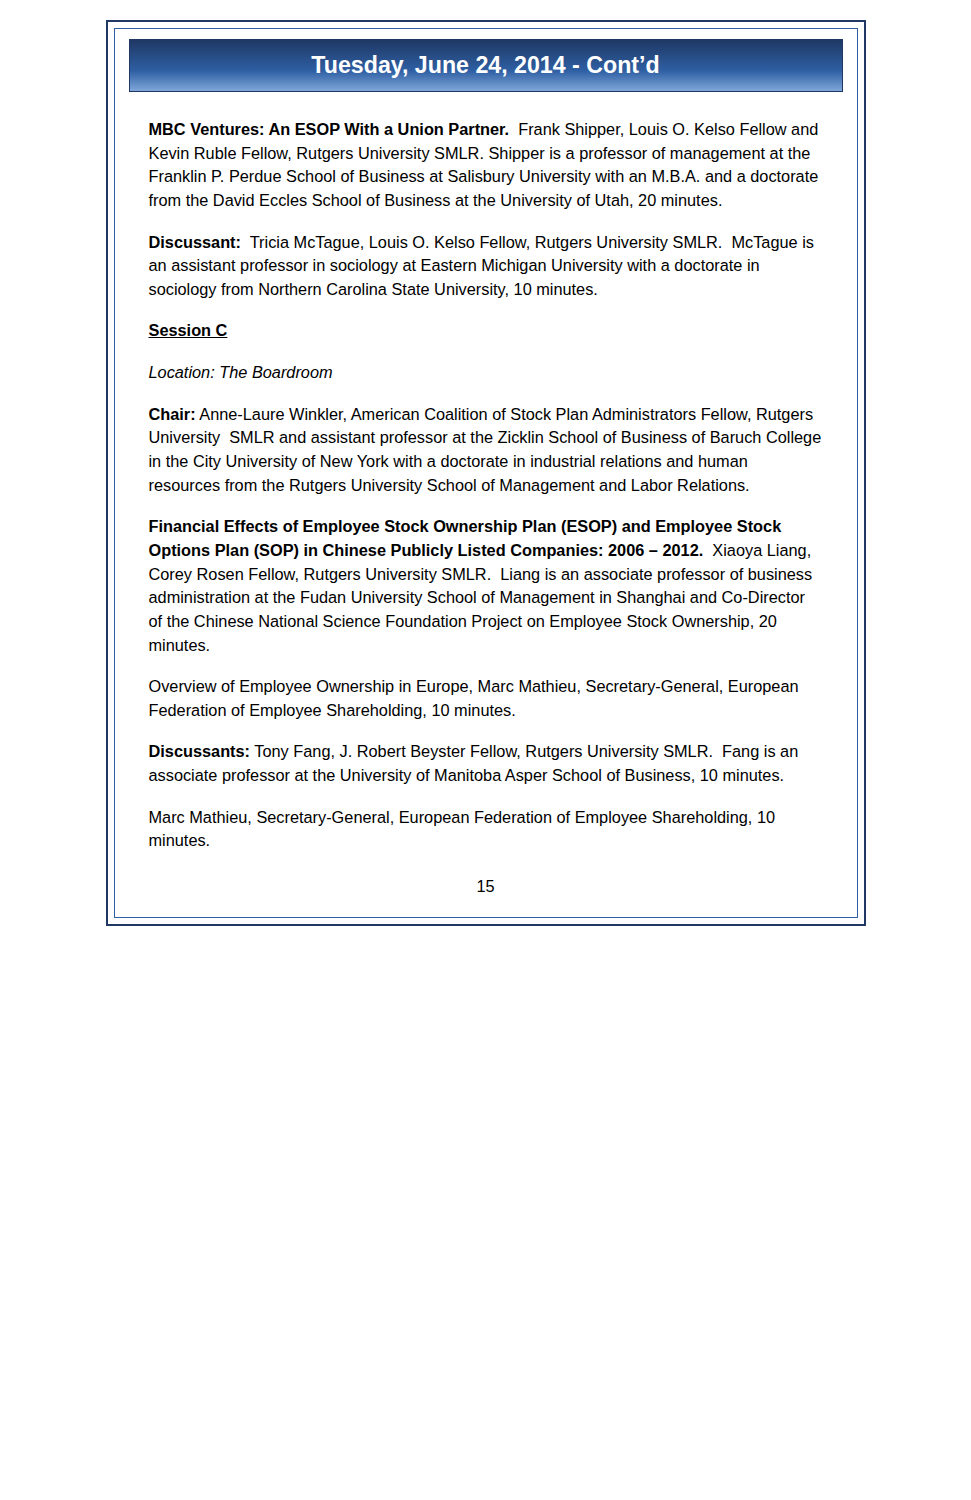Tuesday, June 24, 2014 - Cont’d
MBC Ventures: An ESOP With a Union Partner. Frank Shipper, Louis O. Kelso Fellow and Kevin Ruble Fellow, Rutgers University SMLR. Shipper is a professor of management at the Franklin P. Perdue School of Business at Salisbury University with an M.B.A. and a doctorate from the David Eccles School of Business at the University of Utah, 20 minutes.
Discussant: Tricia McTague, Louis O. Kelso Fellow, Rutgers University SMLR. McTague is an assistant professor in sociology at Eastern Michigan University with a doctorate in sociology from Northern Carolina State University, 10 minutes.
Session C
Location: The Boardroom
Chair: Anne-Laure Winkler, American Coalition of Stock Plan Administrators Fellow, Rutgers University SMLR and assistant professor at the Zicklin School of Business of Baruch College in the City University of New York with a doctorate in industrial relations and human resources from the Rutgers University School of Management and Labor Relations.
Financial Effects of Employee Stock Ownership Plan (ESOP) and Employee Stock Options Plan (SOP) in Chinese Publicly Listed Companies: 2006 – 2012. Xiaoya Liang, Corey Rosen Fellow, Rutgers University SMLR. Liang is an associate professor of business administration at the Fudan University School of Management in Shanghai and Co-Director of the Chinese National Science Foundation Project on Employee Stock Ownership, 20 minutes.
Overview of Employee Ownership in Europe, Marc Mathieu, Secretary-General, European Federation of Employee Shareholding, 10 minutes.
Discussants: Tony Fang, J. Robert Beyster Fellow, Rutgers University SMLR. Fang is an associate professor at the University of Manitoba Asper School of Business, 10 minutes.
Marc Mathieu, Secretary-General, European Federation of Employee Shareholding, 10 minutes.
15